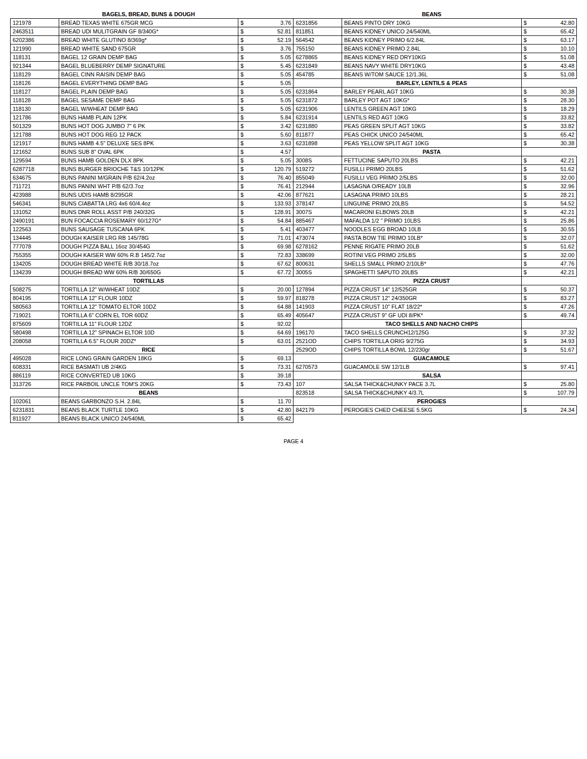| | BAGELS, BREAD, BUNS & DOUGH | | | | BEANS | |
| 121978 | BREAD TEXAS WHITE 675GR MCG | $ | 3.76 | 6231856 | BEANS PINTO DRY 10KG | $ | 42.80 |
| 2463511 | BREAD UDI MULITGRAIN GF 8/340G* | $ | 52.81 | 811851 | BEANS KIDNEY UNICO 24/540ML | $ | 65.42 |
| 6202386 | BREAD WHITE GLUTINO 8/369g* | $ | 52.19 | 564542 | BEANS KIDNEY PRIMO 6/2.84L | $ | 63.17 |
| 121990 | BREAD WHITE SAND 675GR | $ | 3.76 | 755150 | BEANS KIDNEY PRIMO 2.84L | $ | 10.10 |
| 118131 | BAGEL 12 GRAIN DEMP BAG | $ | 5.05 | 6278865 | BEANS KIDNEY RED DRY10KG | $ | 51.08 |
| 921344 | BAGEL BLUEBERRY DEMP SIGNATURE | $ | 5.45 | 6231849 | BEANS NAVY WHITE DRY10KG | $ | 43.48 |
| 118129 | BAGEL CINN RAISIN DEMP BAG | $ | 5.05 | 454785 | BEANS W/TOM SAUCE 12/1.36L | $ | 51.08 |
| 118126 | BAGEL EVERYTHING DEMP BAG | $ | 5.05 | | BARLEY, LENTILS & PEAS | | |
| 118127 | BAGEL PLAIN DEMP BAG | $ | 5.05 | 6231864 | BARLEY PEARL AGT 10KG | $ | 30.38 |
| 118128 | BAGEL SESAME DEMP BAG | $ | 5.05 | 6231872 | BARLEY POT AGT 10KG* | $ | 28.30 |
| 118130 | BAGEL W/WHEAT DEMP BAG | $ | 5.05 | 6231906 | LENTILS GREEN AGT 10KG | $ | 18.29 |
| 121786 | BUNS HAMB PLAIN 12PK | $ | 5.84 | 6231914 | LENTILS RED AGT 10KG | $ | 33.82 |
| 501329 | BUNS HOT DOG JUMBO 7" 6 PK | $ | 3.42 | 6231880 | PEAS GREEN SPLIT AGT 10KG | $ | 33.82 |
| 121788 | BUNS HOT DOG REG 12 PACK | $ | 5.60 | 811877 | PEAS CHICK UNICO 24/540ML | $ | 65.42 |
| 121917 | BUNS HAMB 4.5" DELUXE SES 8PK | $ | 3.63 | 6231898 | PEAS YELLOW SPLIT AGT 10KG | $ | 30.38 |
| 121652 | BUNS SUB 8" OVAL 6PK | $ | 4.57 | | PASTA | | |
| 129594 | BUNS HAMB GOLDEN DLX 8PK | $ | 5.05 | 3008S | FETTUCINE SAPUTO 20LBS | $ | 42.21 |
| 6287718 | BUNS BURGER BRIOCHE T&S 10/12PK | $ | 120.79 | 519272 | FUSILLI PRIMO 20LBS | $ | 51.62 |
| 634675 | BUNS PANINI M/GRAIN P/B 62/4.2oz | $ | 76.40 | 855049 | FUSILLI VEG PRIMO 2/5LBS | $ | 32.00 |
| 711721 | BUNS PANINI WHT P/B 62/3.7oz | $ | 76.41 | 212944 | LASAGNA O/READY 10LB | $ | 32.96 |
| 423988 | BUNS UDIS HAMB 8/295GR | $ | 42.06 | 877621 | LASAGNA PRIMO 10LBS | $ | 28.21 |
| 546341 | BUNS CIABATTA LRG 4x6 60/4.4oz | $ | 133.93 | 378147 | LINGUINE PRIMO 20LBS | $ | 54.52 |
| 131052 | BUNS DNR ROLL ASST P/B 240/32G | $ | 128.91 | 3007S | MACARONI ELBOWS 20LB | $ | 42.21 |
| 2490191 | BUN FOCACCIA ROSEMARY 60/127G* | $ | 54.84 | 885467 | MAFALDA 1/2 " PRIMO 10LBS | $ | 25.86 |
| 122563 | BUNS SAUSAGE TUSCANA 6PK | $ | 5.41 | 403477 | NOODLES EGG BROAD 10LB | $ | 30.55 |
| 134445 | DOUGH KAISER LRG RB 145/78G | $ | 71.01 | 473074 | PASTA BOW TIE PRIMO 10LB* | $ | 32.07 |
| 777078 | DOUGH PIZZA BALL 16oz 30/454G | $ | 69.98 | 6278162 | PENNE RIGATE PRIMO 20LB | $ | 51.62 |
| 755355 | DOUGH KAISER WW 60% R.B 145/2.7oz | $ | 72.83 | 338699 | ROTINI VEG PRIMO 2/5LBS | $ | 32.00 |
| 134205 | DOUGH BREAD WHITE R/B 30/18.7oz | $ | 67.62 | 800631 | SHELLS SMALL PRIMO 2/10LB* | $ | 47.76 |
| 134239 | DOUGH BREAD WW 60% R/B 30/650G | $ | 67.72 | 3005S | SPAGHETTI SAPUTO 20LBS | $ | 42.21 |
| | TORTILLAS | | | | PIZZA CRUST | | |
| 508275 | TORTILLA 12" W/WHEAT 10DZ | $ | 20.00 | 127894 | PIZZA CRUST 14" 12/525GR | $ | 50.37 |
| 804195 | TORTILLA 12" FLOUR 10DZ | $ | 59.97 | 818278 | PIZZA CRUST 12" 24/350GR | $ | 83.27 |
| 580563 | TORTILLA 12" TOMATO ELTOR 10DZ | $ | 64.88 | 141903 | PIZZA CRUST 10" FLAT 18/22* | $ | 47.26 |
| 719021 | TORTILLA 6" CORN EL TOR 60DZ | $ | 65.49 | 405647 | PIZZA CRUST 9" GF UDI 8/PK* | $ | 49.74 |
| 875609 | TORTILLA 11" FLOUR 12DZ | $ | 92.02 | | TACO SHELLS AND NACHO CHIPS | | |
| 580498 | TORTILLA 12" SPINACH ELTOR 10D | $ | 64.69 | 196170 | TACO SHELLS CRUNCH12/125G | $ | 37.32 |
| 208058 | TORTILLA 6.5" FLOUR 20DZ* | $ | 63.01 | 2521OD | CHIPS TORTILLA ORIG 9/275G | $ | 34.93 |
| | RICE | | | 2529OD | CHIPS TORTILLA BOWL 12/230gr | $ | 51.67 |
| 495028 | RICE LONG GRAIN GARDEN 18KG | $ | 69.13 | | GUACAMOLE | | |
| 608331 | RICE BASMATI UB 2/4KG | $ | 73.31 | 6270573 | GUACAMOLE SW 12/1LB | $ | 97.41 |
| 886119 | RICE CONVERTED UB 10KG | $ | 39.18 | | SALSA | | |
| 313726 | RICE PARBOIL UNCLE TOM'S 20KG | $ | 73.43 | 107 | SALSA THICK&CHUNKY PACE 3.7L | $ | 25.80 |
| | BEANS | | | 823518 | SALSA THICK&CHUNKY 4/3.7L | $ | 107.79 |
| 102061 | BEANS GARBONZO S.H. 2.84L | $ | 11.70 | | PEROGIES | | |
| 6231831 | BEANS BLACK TURTLE 10KG | $ | 42.80 | 842179 | PEROGIES CHED CHEESE 5.5KG | $ | 24.34 |
| 811927 | BEANS BLACK UNICO 24/540ML | $ | 65.42 | | | | |
PAGE 4